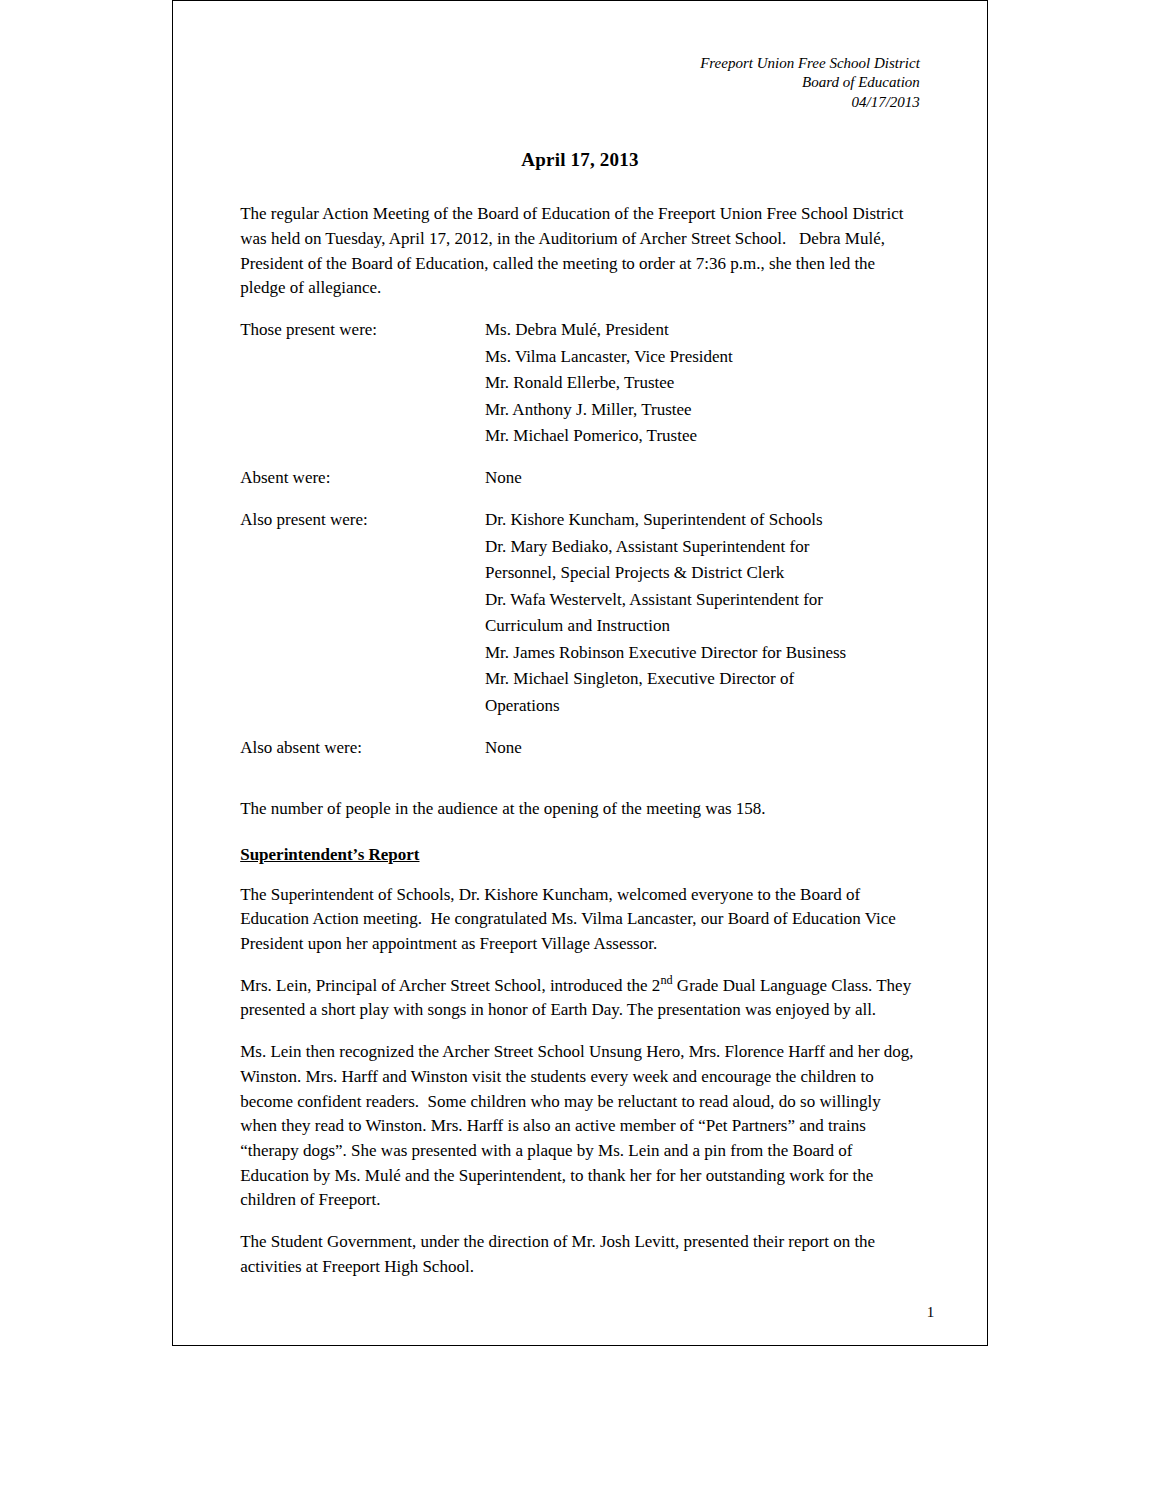Freeport Union Free School District
Board of Education
04/17/2013
April 17, 2013
The regular Action Meeting of the Board of Education of the Freeport Union Free School District was held on Tuesday, April 17, 2012, in the Auditorium of Archer Street School. Debra Mulé, President of the Board of Education, called the meeting to order at 7:36 p.m., she then led the pledge of allegiance.
| Those present were: | Ms. Debra Mulé, President Ms. Vilma Lancaster, Vice President Mr. Ronald Ellerbe, Trustee Mr. Anthony J. Miller, Trustee Mr. Michael Pomerico, Trustee |
| Absent were: | None |
| Also present were: | Dr. Kishore Kuncham, Superintendent of Schools Dr. Mary Bediako, Assistant Superintendent for Personnel, Special Projects & District Clerk Dr. Wafa Westervelt, Assistant Superintendent for Curriculum and Instruction Mr. James Robinson Executive Director for Business Mr. Michael Singleton, Executive Director of Operations |
| Also absent were: | None |
The number of people in the audience at the opening of the meeting was 158.
Superintendent’s Report
The Superintendent of Schools, Dr. Kishore Kuncham, welcomed everyone to the Board of Education Action meeting. He congratulated Ms. Vilma Lancaster, our Board of Education Vice President upon her appointment as Freeport Village Assessor.
Mrs. Lein, Principal of Archer Street School, introduced the 2nd Grade Dual Language Class. They presented a short play with songs in honor of Earth Day. The presentation was enjoyed by all.
Ms. Lein then recognized the Archer Street School Unsung Hero, Mrs. Florence Harff and her dog, Winston. Mrs. Harff and Winston visit the students every week and encourage the children to become confident readers. Some children who may be reluctant to read aloud, do so willingly when they read to Winston. Mrs. Harff is also an active member of “Pet Partners” and trains “therapy dogs”. She was presented with a plaque by Ms. Lein and a pin from the Board of Education by Ms. Mulé and the Superintendent, to thank her for her outstanding work for the children of Freeport.
The Student Government, under the direction of Mr. Josh Levitt, presented their report on the activities at Freeport High School.
1